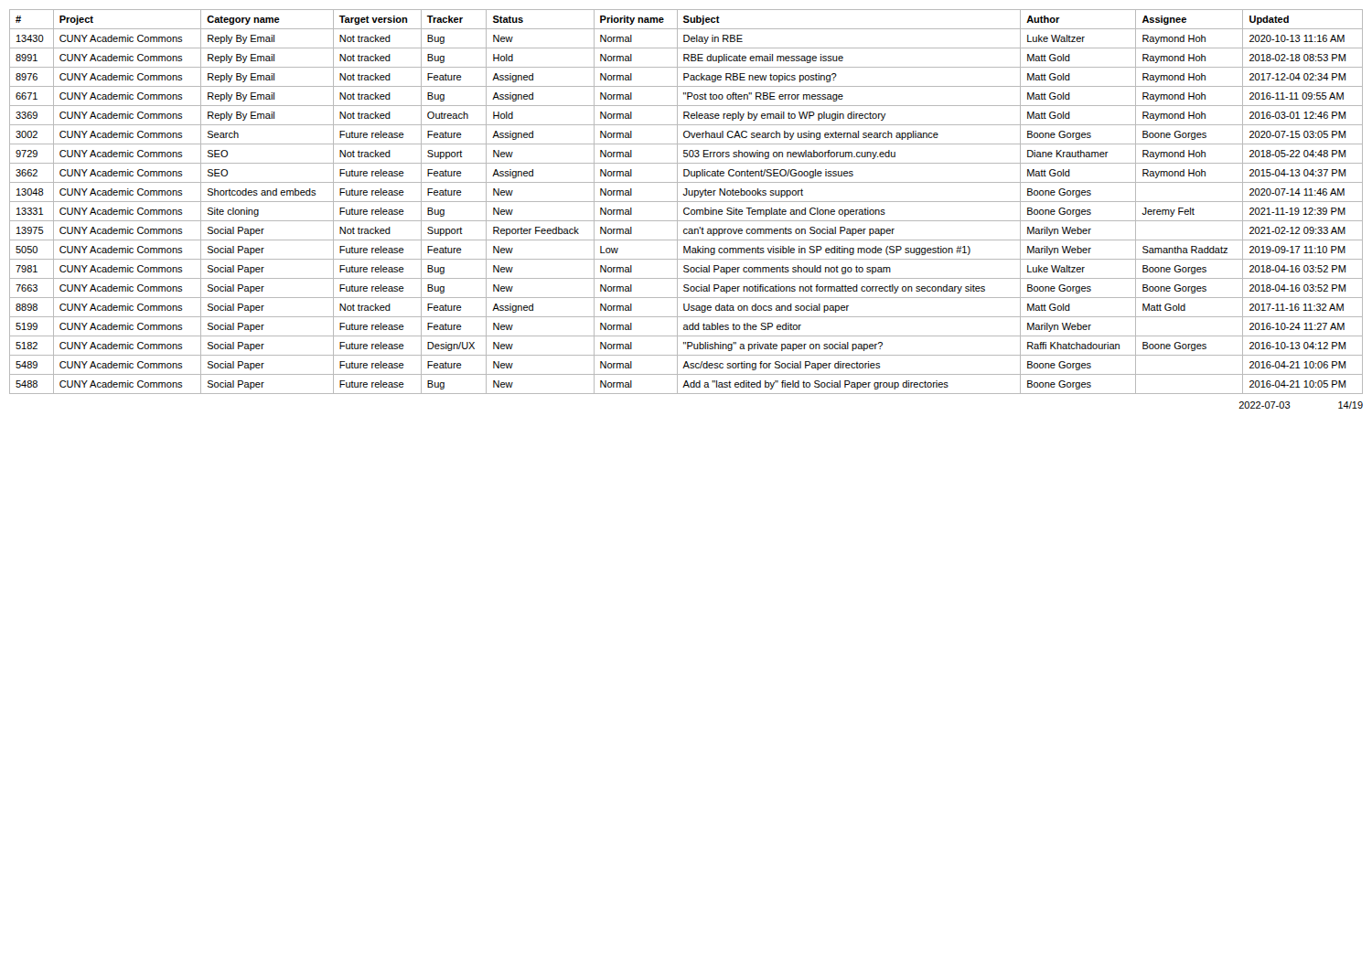| # | Project | Category name | Target version | Tracker | Status | Priority name | Subject | Author | Assignee | Updated |
| --- | --- | --- | --- | --- | --- | --- | --- | --- | --- | --- |
| 13430 | CUNY Academic Commons | Reply By Email | Not tracked | Bug | New | Normal | Delay in RBE | Luke Waltzer | Raymond Hoh | 2020-10-13 11:16 AM |
| 8991 | CUNY Academic Commons | Reply By Email | Not tracked | Bug | Hold | Normal | RBE duplicate email message issue | Matt Gold | Raymond Hoh | 2018-02-18 08:53 PM |
| 8976 | CUNY Academic Commons | Reply By Email | Not tracked | Feature | Assigned | Normal | Package RBE new topics posting? | Matt Gold | Raymond Hoh | 2017-12-04 02:34 PM |
| 6671 | CUNY Academic Commons | Reply By Email | Not tracked | Bug | Assigned | Normal | "Post too often" RBE error message | Matt Gold | Raymond Hoh | 2016-11-11 09:55 AM |
| 3369 | CUNY Academic Commons | Reply By Email | Not tracked | Outreach | Hold | Normal | Release reply by email to WP plugin directory | Matt Gold | Raymond Hoh | 2016-03-01 12:46 PM |
| 3002 | CUNY Academic Commons | Search | Future release | Feature | Assigned | Normal | Overhaul CAC search by using external search appliance | Boone Gorges | Boone Gorges | 2020-07-15 03:05 PM |
| 9729 | CUNY Academic Commons | SEO | Not tracked | Support | New | Normal | 503 Errors showing on newlaborforum.cuny.edu | Diane Krauthamer | Raymond Hoh | 2018-05-22 04:48 PM |
| 3662 | CUNY Academic Commons | SEO | Future release | Feature | Assigned | Normal | Duplicate Content/SEO/Google issues | Matt Gold | Raymond Hoh | 2015-04-13 04:37 PM |
| 13048 | CUNY Academic Commons | Shortcodes and embeds | Future release | Feature | New | Normal | Jupyter Notebooks support | Boone Gorges | | 2020-07-14 11:46 AM |
| 13331 | CUNY Academic Commons | Site cloning | Future release | Bug | New | Normal | Combine Site Template and Clone operations | Boone Gorges | Jeremy Felt | 2021-11-19 12:39 PM |
| 13975 | CUNY Academic Commons | Social Paper | Not tracked | Support | Reporter Feedback | Normal | can't approve comments on Social Paper paper | Marilyn Weber | | 2021-02-12 09:33 AM |
| 5050 | CUNY Academic Commons | Social Paper | Future release | Feature | New | Low | Making comments visible in SP editing mode (SP suggestion #1) | Marilyn Weber | Samantha Raddatz | 2019-09-17 11:10 PM |
| 7981 | CUNY Academic Commons | Social Paper | Future release | Bug | New | Normal | Social Paper comments should not go to spam | Luke Waltzer | Boone Gorges | 2018-04-16 03:52 PM |
| 7663 | CUNY Academic Commons | Social Paper | Future release | Bug | New | Normal | Social Paper notifications not formatted correctly on secondary sites | Boone Gorges | Boone Gorges | 2018-04-16 03:52 PM |
| 8898 | CUNY Academic Commons | Social Paper | Not tracked | Feature | Assigned | Normal | Usage data on docs and social paper | Matt Gold | Matt Gold | 2017-11-16 11:32 AM |
| 5199 | CUNY Academic Commons | Social Paper | Future release | Feature | New | Normal | add tables to the SP editor | Marilyn Weber | | 2016-10-24 11:27 AM |
| 5182 | CUNY Academic Commons | Social Paper | Future release | Design/UX | New | Normal | "Publishing" a private paper on social paper? | Raffi Khatchadourian | Boone Gorges | 2016-10-13 04:12 PM |
| 5489 | CUNY Academic Commons | Social Paper | Future release | Feature | New | Normal | Asc/desc sorting for Social Paper directories | Boone Gorges | | 2016-04-21 10:06 PM |
| 5488 | CUNY Academic Commons | Social Paper | Future release | Bug | New | Normal | Add a "last edited by" field to Social Paper group directories | Boone Gorges | | 2016-04-21 10:05 PM |
2022-07-03 14/19